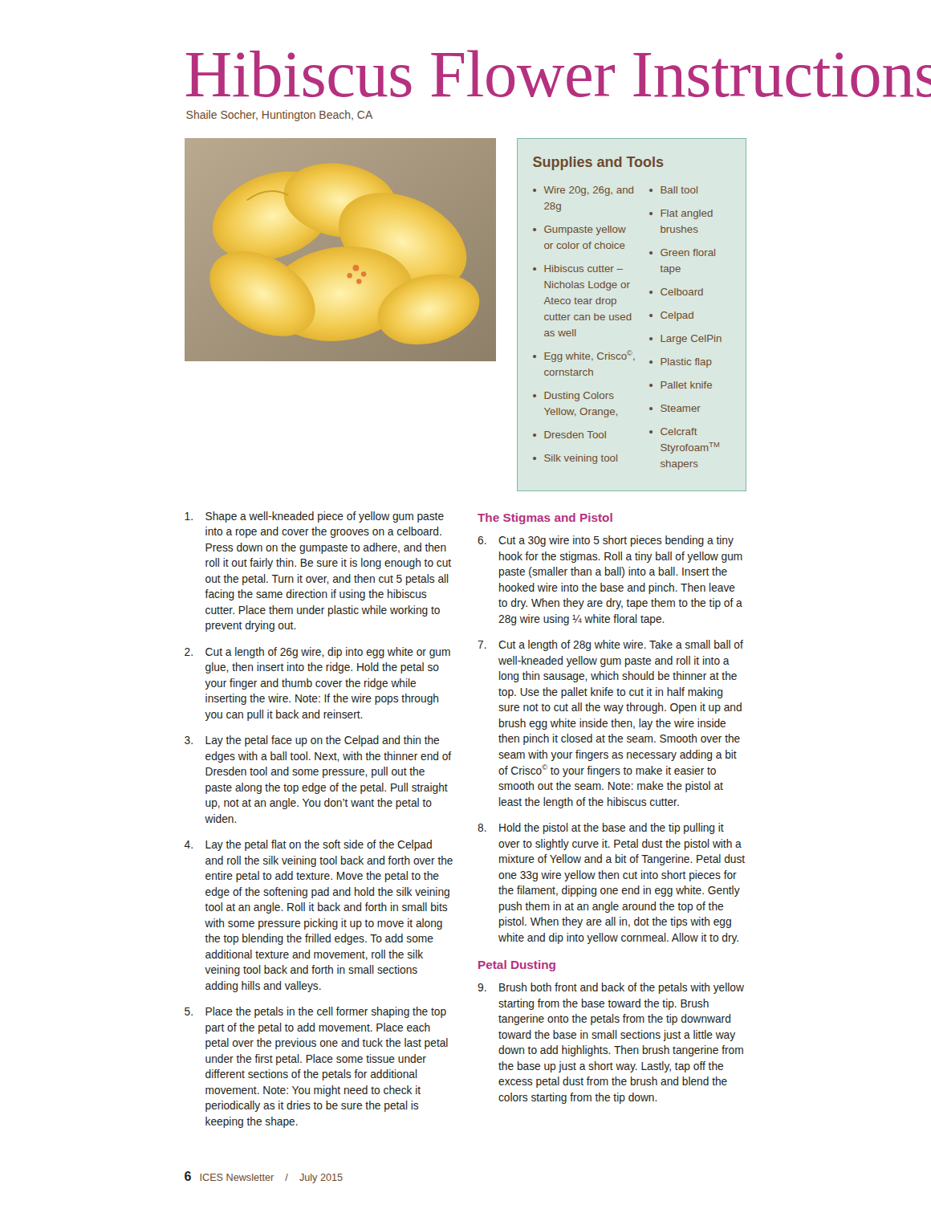Hibiscus Flower Instructions
Shaile Socher, Huntington Beach, CA
Supplies and Tools
Wire 20g, 26g, and 28g
Gumpaste yellow or color of choice
Hibiscus cutter – Nicholas Lodge or Ateco tear drop cutter can be used as well
Egg white, Crisco©, cornstarch
Dusting Colors Yellow, Orange,
Dresden Tool
Silk veining tool
Ball tool
Flat angled brushes
Green floral tape
Celboard
Celpad
Large CelPin
Plastic flap
Pallet knife
Steamer
Celcraft StyrofoamTM shapers
1. Shape a well-kneaded piece of yellow gum paste into a rope and cover the grooves on a celboard. Press down on the gumpaste to adhere, and then roll it out fairly thin. Be sure it is long enough to cut out the petal. Turn it over, and then cut 5 petals all facing the same direction if using the hibiscus cutter. Place them under plastic while working to prevent drying out.
2. Cut a length of 26g wire, dip into egg white or gum glue, then insert into the ridge. Hold the petal so your finger and thumb cover the ridge while inserting the wire. Note: If the wire pops through you can pull it back and reinsert.
3. Lay the petal face up on the Celpad and thin the edges with a ball tool. Next, with the thinner end of Dresden tool and some pressure, pull out the paste along the top edge of the petal. Pull straight up, not at an angle. You don’t want the petal to widen.
4. Lay the petal flat on the soft side of the Celpad and roll the silk veining tool back and forth over the entire petal to add texture. Move the petal to the edge of the softening pad and hold the silk veining tool at an angle. Roll it back and forth in small bits with some pressure picking it up to move it along the top blending the frilled edges. To add some additional texture and movement, roll the silk veining tool back and forth in small sections adding hills and valleys.
5. Place the petals in the cell former shaping the top part of the petal to add movement. Place each petal over the previous one and tuck the last petal under the first petal. Place some tissue under different sections of the petals for additional movement. Note: You might need to check it periodically as it dries to be sure the petal is keeping the shape.
The Stigmas and Pistol
6. Cut a 30g wire into 5 short pieces bending a tiny hook for the stigmas. Roll a tiny ball of yellow gum paste (smaller than a ball) into a ball. Insert the hooked wire into the base and pinch. Then leave to dry. When they are dry, tape them to the tip of a 28g wire using ¼ white floral tape.
7. Cut a length of 28g white wire. Take a small ball of well-kneaded yellow gum paste and roll it into a long thin sausage, which should be thinner at the top. Use the pallet knife to cut it in half making sure not to cut all the way through. Open it up and brush egg white inside then, lay the wire inside then pinch it closed at the seam. Smooth over the seam with your fingers as necessary adding a bit of Crisco© to your fingers to make it easier to smooth out the seam. Note: make the pistol at least the length of the hibiscus cutter.
8. Hold the pistol at the base and the tip pulling it over to slightly curve it. Petal dust the pistol with a mixture of Yellow and a bit of Tangerine. Petal dust one 33g wire yellow then cut into short pieces for the filament, dipping one end in egg white. Gently push them in at an angle around the top of the pistol. When they are all in, dot the tips with egg white and dip into yellow cornmeal. Allow it to dry.
Petal Dusting
9. Brush both front and back of the petals with yellow starting from the base toward the tip. Brush tangerine onto the petals from the tip downward toward the base in small sections just a little way down to add highlights. Then brush tangerine from the base up just a short way. Lastly, tap off the excess petal dust from the brush and blend the colors starting from the tip down.
6 ICES Newsletter / July 2015